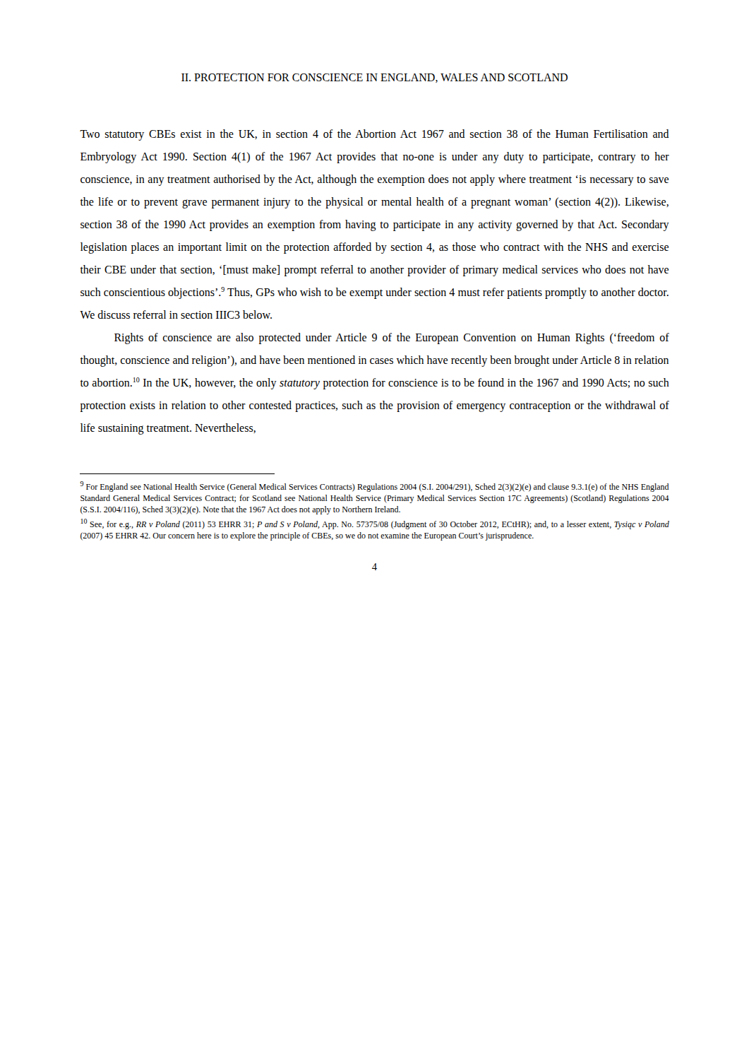II. PROTECTION FOR CONSCIENCE IN ENGLAND, WALES AND SCOTLAND
Two statutory CBEs exist in the UK, in section 4 of the Abortion Act 1967 and section 38 of the Human Fertilisation and Embryology Act 1990. Section 4(1) of the 1967 Act provides that no-one is under any duty to participate, contrary to her conscience, in any treatment authorised by the Act, although the exemption does not apply where treatment ‘is necessary to save the life or to prevent grave permanent injury to the physical or mental health of a pregnant woman’ (section 4(2)). Likewise, section 38 of the 1990 Act provides an exemption from having to participate in any activity governed by that Act. Secondary legislation places an important limit on the protection afforded by section 4, as those who contract with the NHS and exercise their CBE under that section, ‘[must make] prompt referral to another provider of primary medical services who does not have such conscientious objections’.9 Thus, GPs who wish to be exempt under section 4 must refer patients promptly to another doctor. We discuss referral in section IIIC3 below.
Rights of conscience are also protected under Article 9 of the European Convention on Human Rights (‘freedom of thought, conscience and religion’), and have been mentioned in cases which have recently been brought under Article 8 in relation to abortion.10 In the UK, however, the only statutory protection for conscience is to be found in the 1967 and 1990 Acts; no such protection exists in relation to other contested practices, such as the provision of emergency contraception or the withdrawal of life sustaining treatment. Nevertheless,
9 For England see National Health Service (General Medical Services Contracts) Regulations 2004 (S.I. 2004/291), Sched 2(3)(2)(e) and clause 9.3.1(e) of the NHS England Standard General Medical Services Contract; for Scotland see National Health Service (Primary Medical Services Section 17C Agreements) (Scotland) Regulations 2004 (S.S.I. 2004/116), Sched 3(3)(2)(e). Note that the 1967 Act does not apply to Northern Ireland.
10 See, for e.g., RR v Poland (2011) 53 EHRR 31; P and S v Poland, App. No. 57375/08 (Judgment of 30 October 2012, ECtHR); and, to a lesser extent, Tysiąc v Poland (2007) 45 EHRR 42. Our concern here is to explore the principle of CBEs, so we do not examine the European Court’s jurisprudence.
4